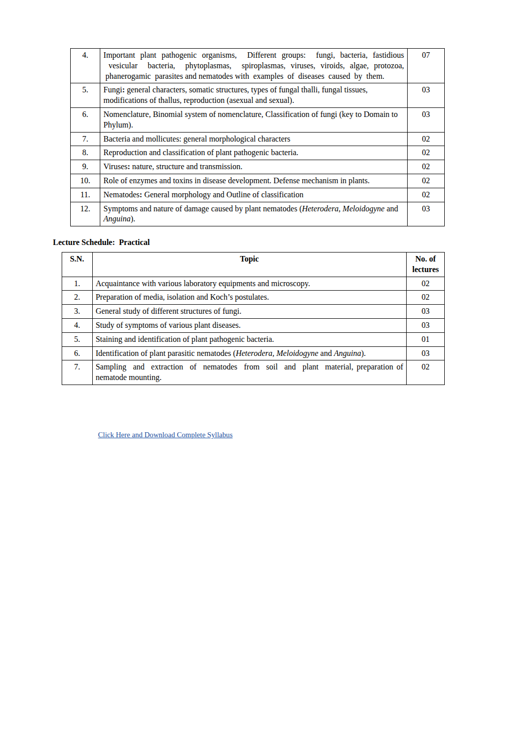| 4. | Important plant pathogenic organisms, Different groups: fungi, bacteria, fastidious vesicular bacteria, phytoplasmas, spiroplasmas, viruses, viroids, algae, protozoa, phanerogamic parasites and nematodes with examples of diseases caused by them. | 07 |
| 5. | Fungi : general characters, somatic structures, types of fungal thalli, fungal tissues, modifications of thallus, reproduction (asexual and sexual). | 03 |
| 6. | Nomenclature, Binomial system of nomenclature, Classification of fungi (key to Domain to Phylum). | 03 |
| 7. | Bacteria and mollicutes: general morphological characters | 02 |
| 8. | Reproduction and classification of plant pathogenic bacteria. | 02 |
| 9. | Viruses : nature, structure and transmission. | 02 |
| 10. | Role of enzymes and toxins in disease development. Defense mechanism in plants. | 02 |
| 11. | Nematodes : General morphology and Outline of classification | 02 |
| 12. | Symptoms and nature of damage caused by plant nematodes ( Heterodera, Meloidogyne and Anguina ). | 03 |
Lecture Schedule: Practical
| S.N. | Topic | No. of lectures |
| --- | --- | --- |
| 1. | Acquaintance with various laboratory equipments and microscopy. | 02 |
| 2. | Preparation of media, isolation and Koch’s postulates. | 02 |
| 3. | General study of different structures of fungi. | 03 |
| 4. | Study of symptoms of various plant diseases. | 03 |
| 5. | Staining and identification of plant pathogenic bacteria. | 01 |
| 6. | Identification of plant parasitic nematodes ( Heterodera, Meloidogyne and Anguina ). | 03 |
| 7. | Sampling and extraction of nematodes from soil and plant material, preparation of nematode mounting. | 02 |
Click Here and Download Complete Syllabus